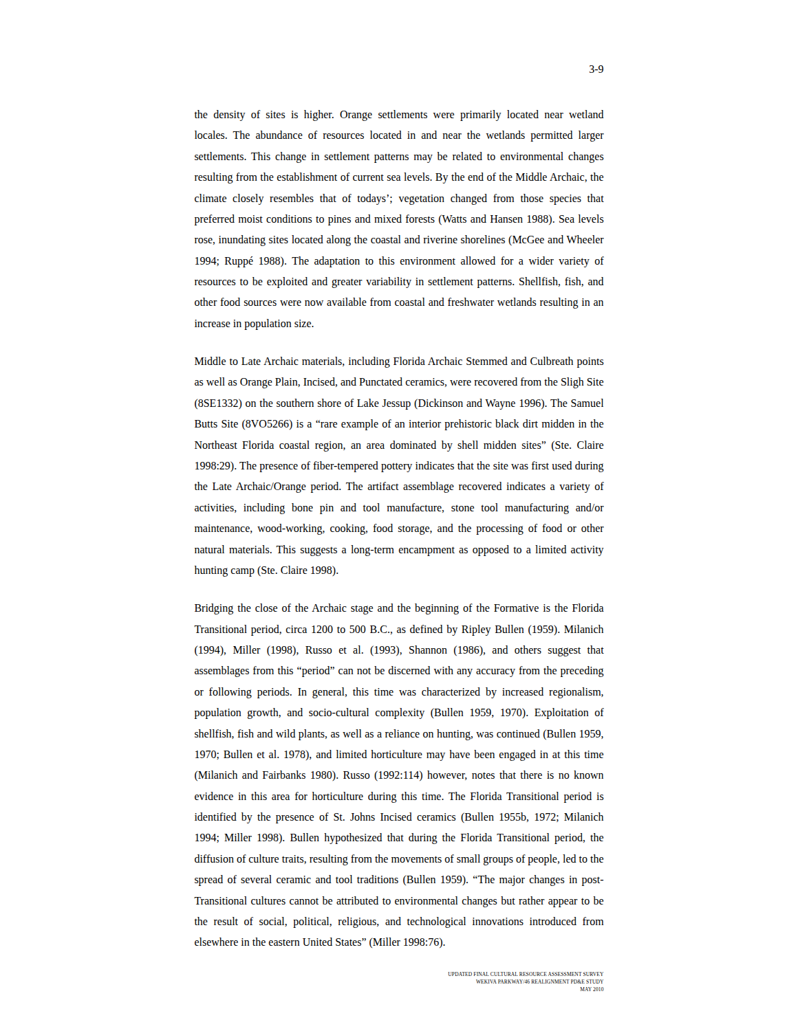3-9
the density of sites is higher. Orange settlements were primarily located near wetland locales. The abundance of resources located in and near the wetlands permitted larger settlements. This change in settlement patterns may be related to environmental changes resulting from the establishment of current sea levels. By the end of the Middle Archaic, the climate closely resembles that of todays’; vegetation changed from those species that preferred moist conditions to pines and mixed forests (Watts and Hansen 1988). Sea levels rose, inundating sites located along the coastal and riverine shorelines (McGee and Wheeler 1994; Ruppé 1988). The adaptation to this environment allowed for a wider variety of resources to be exploited and greater variability in settlement patterns. Shellfish, fish, and other food sources were now available from coastal and freshwater wetlands resulting in an increase in population size.
Middle to Late Archaic materials, including Florida Archaic Stemmed and Culbreath points as well as Orange Plain, Incised, and Punctated ceramics, were recovered from the Sligh Site (8SE1332) on the southern shore of Lake Jessup (Dickinson and Wayne 1996). The Samuel Butts Site (8VO5266) is a “rare example of an interior prehistoric black dirt midden in the Northeast Florida coastal region, an area dominated by shell midden sites” (Ste. Claire 1998:29). The presence of fiber-tempered pottery indicates that the site was first used during the Late Archaic/Orange period. The artifact assemblage recovered indicates a variety of activities, including bone pin and tool manufacture, stone tool manufacturing and/or maintenance, wood-working, cooking, food storage, and the processing of food or other natural materials. This suggests a long-term encampment as opposed to a limited activity hunting camp (Ste. Claire 1998).
Bridging the close of the Archaic stage and the beginning of the Formative is the Florida Transitional period, circa 1200 to 500 B.C., as defined by Ripley Bullen (1959). Milanich (1994), Miller (1998), Russo et al. (1993), Shannon (1986), and others suggest that assemblages from this “period” can not be discerned with any accuracy from the preceding or following periods. In general, this time was characterized by increased regionalism, population growth, and socio-cultural complexity (Bullen 1959, 1970). Exploitation of shellfish, fish and wild plants, as well as a reliance on hunting, was continued (Bullen 1959, 1970; Bullen et al. 1978), and limited horticulture may have been engaged in at this time (Milanich and Fairbanks 1980). Russo (1992:114) however, notes that there is no known evidence in this area for horticulture during this time. The Florida Transitional period is identified by the presence of St. Johns Incised ceramics (Bullen 1955b, 1972; Milanich 1994; Miller 1998). Bullen hypothesized that during the Florida Transitional period, the diffusion of culture traits, resulting from the movements of small groups of people, led to the spread of several ceramic and tool traditions (Bullen 1959). “The major changes in post-Transitional cultures cannot be attributed to environmental changes but rather appear to be the result of social, political, religious, and technological innovations introduced from elsewhere in the eastern United States” (Miller 1998:76).
UPDATED FINAL CULTURAL RESOURCE ASSESSMENT SURVEY
WEKIVA PARKWAY/46 REALIGNMENT PD&E STUDY
MAY 2010